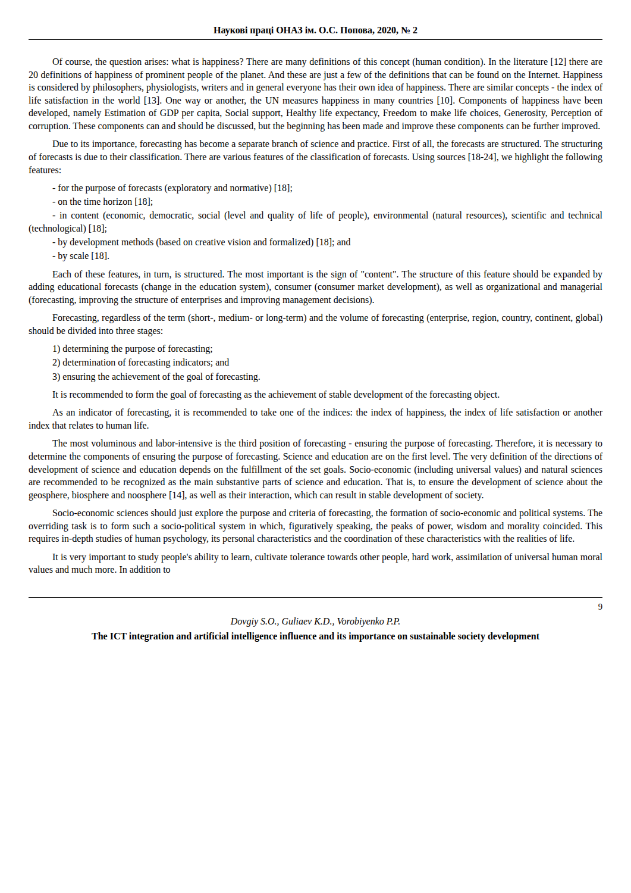Наукові праці ОНАЗ ім. О.С. Попова, 2020, № 2
Of course, the question arises: what is happiness? There are many definitions of this concept (human condition). In the literature [12] there are 20 definitions of happiness of prominent people of the planet. And these are just a few of the definitions that can be found on the Internet. Happiness is considered by philosophers, physiologists, writers and in general everyone has their own idea of happiness. There are similar concepts - the index of life satisfaction in the world [13]. One way or another, the UN measures happiness in many countries [10]. Components of happiness have been developed, namely Estimation of GDP per capita, Social support, Healthy life expectancy, Freedom to make life choices, Generosity, Perception of corruption. These components can and should be discussed, but the beginning has been made and improve these components can be further improved.
Due to its importance, forecasting has become a separate branch of science and practice. First of all, the forecasts are structured. The structuring of forecasts is due to their classification. There are various features of the classification of forecasts. Using sources [18-24], we highlight the following features:
- for the purpose of forecasts (exploratory and normative) [18];
- on the time horizon [18];
- in content (economic, democratic, social (level and quality of life of people), environmental (natural resources), scientific and technical (technological) [18];
- by development methods (based on creative vision and formalized) [18]; and
- by scale [18].
Each of these features, in turn, is structured. The most important is the sign of "content". The structure of this feature should be expanded by adding educational forecasts (change in the education system), consumer (consumer market development), as well as organizational and managerial (forecasting, improving the structure of enterprises and improving management decisions).
Forecasting, regardless of the term (short-, medium- or long-term) and the volume of forecasting (enterprise, region, country, continent, global) should be divided into three stages:
1) determining the purpose of forecasting;
2) determination of forecasting indicators; and
3) ensuring the achievement of the goal of forecasting.
It is recommended to form the goal of forecasting as the achievement of stable development of the forecasting object.
As an indicator of forecasting, it is recommended to take one of the indices: the index of happiness, the index of life satisfaction or another index that relates to human life.
The most voluminous and labor-intensive is the third position of forecasting - ensuring the purpose of forecasting. Therefore, it is necessary to determine the components of ensuring the purpose of forecasting. Science and education are on the first level. The very definition of the directions of development of science and education depends on the fulfillment of the set goals. Socio-economic (including universal values) and natural sciences are recommended to be recognized as the main substantive parts of science and education. That is, to ensure the development of science about the geosphere, biosphere and noosphere [14], as well as their interaction, which can result in stable development of society.
Socio-economic sciences should just explore the purpose and criteria of forecasting, the formation of socio-economic and political systems. The overriding task is to form such a socio-political system in which, figuratively speaking, the peaks of power, wisdom and morality coincided. This requires in-depth studies of human psychology, its personal characteristics and the coordination of these characteristics with the realities of life.
It is very important to study people's ability to learn, cultivate tolerance towards other people, hard work, assimilation of universal human moral values and much more. In addition to
9
Dovgiy S.O., Guliaev K.D., Vorobiyenko P.P.
The ICT integration and artificial intelligence influence and its importance on sustainable society development